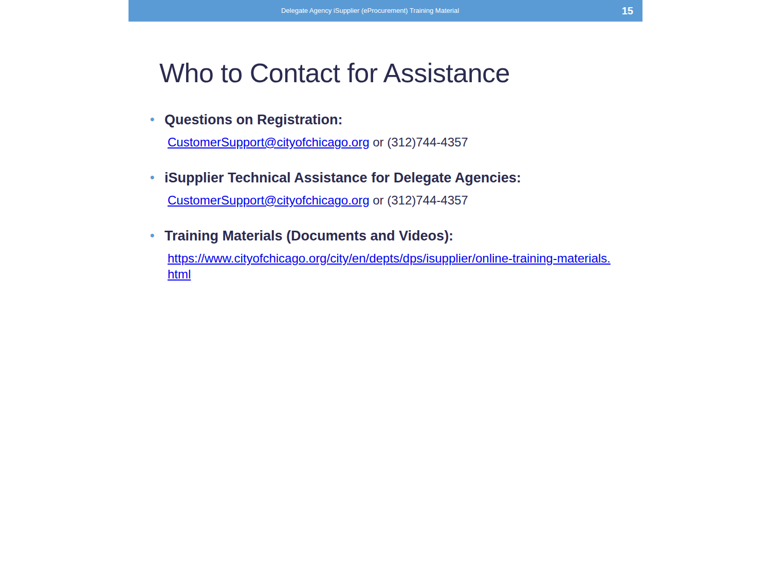Delegate Agency iSupplier (eProcurement) Training Material
15
Who to Contact for Assistance
Questions on Registration: CustomerSupport@cityofchicago.org or (312)744-4357
iSupplier Technical Assistance for Delegate Agencies: CustomerSupport@cityofchicago.org or (312)744-4357
Training Materials (Documents and Videos): https://www.cityofchicago.org/city/en/depts/dps/isupplier/online-training-materials.html